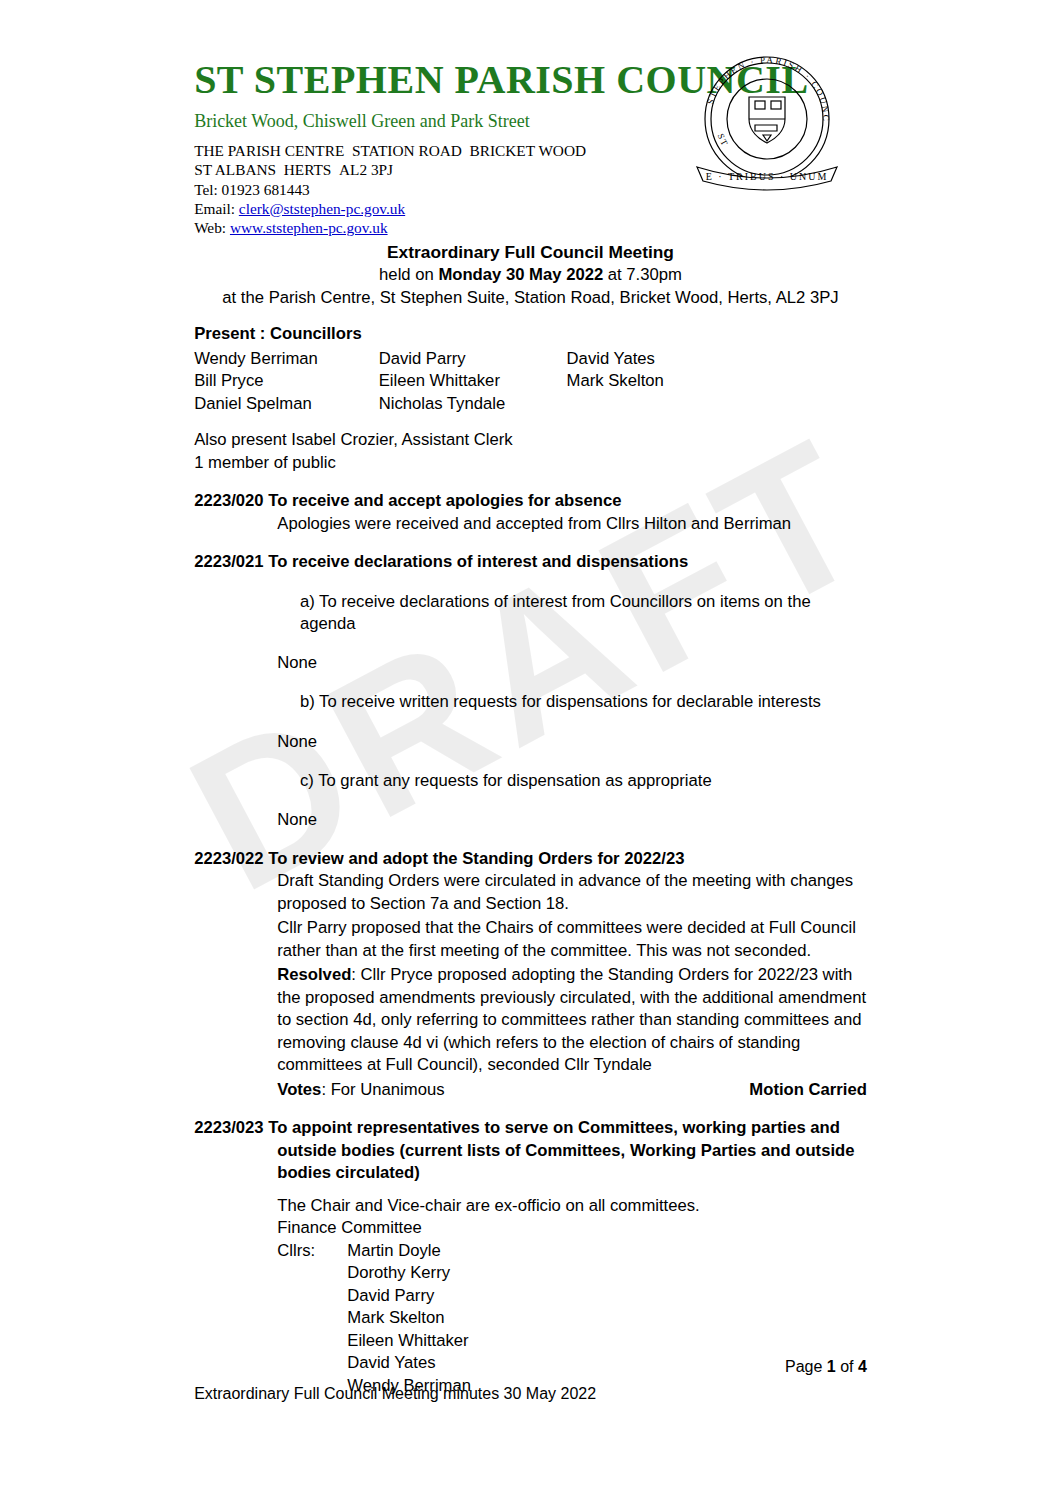DRAFT
STEPHEN · PARISH · COUNCIL ST E · TRIBUS · UNUM
ST STEPHEN PARISH COUNCIL
Bricket Wood, Chiswell Green and Park Street
THE PARISH CENTRE STATION ROAD BRICKET WOOD
ST ALBANS HERTS AL2 3PJ
Tel: 01923 681443
Email: clerk@ststephen-pc.gov.uk
Web: www.ststephen-pc.gov.uk
Extraordinary Full Council Meeting
held on Monday 30 May 2022 at 7.30pm
at the Parish Centre, St Stephen Suite, Station Road, Bricket Wood, Herts, AL2 3PJ
Present : Councillors
| Wendy Berriman | David Parry | David Yates |
| Bill Pryce | Eileen Whittaker | Mark Skelton |
| Daniel Spelman | Nicholas Tyndale | |
Also present Isabel Crozier, Assistant Clerk
1 member of public
2223/020 To receive and accept apologies for absence
Apologies were received and accepted from Cllrs Hilton and Berriman
2223/021 To receive declarations of interest and dispensations
a) To receive declarations of interest from Councillors on items on the agenda
None
b) To receive written requests for dispensations for declarable interests
None
c) To grant any requests for dispensation as appropriate
None
2223/022 To review and adopt the Standing Orders for 2022/23
Draft Standing Orders were circulated in advance of the meeting with changes proposed to Section 7a and Section 18.
Cllr Parry proposed that the Chairs of committees were decided at Full Council rather than at the first meeting of the committee. This was not seconded.
Resolved: Cllr Pryce proposed adopting the Standing Orders for 2022/23 with the proposed amendments previously circulated, with the additional amendment to section 4d, only referring to committees rather than standing committees and removing clause 4d vi (which refers to the election of chairs of standing committees at Full Council), seconded Cllr Tyndale
Votes: For Unanimous
Motion Carried
2223/023 To appoint representatives to serve on Committees, working parties and
outside bodies (current lists of Committees, Working Parties and outside bodies circulated)
The Chair and Vice-chair are ex-officio on all committees.
Finance Committee
| Cllrs: | Martin Doyle Dorothy Kerry David Parry Mark Skelton Eileen Whittaker David Yates Wendy Berriman |
Page 1 of 4
Extraordinary Full Council Meeting minutes 30 May 2022